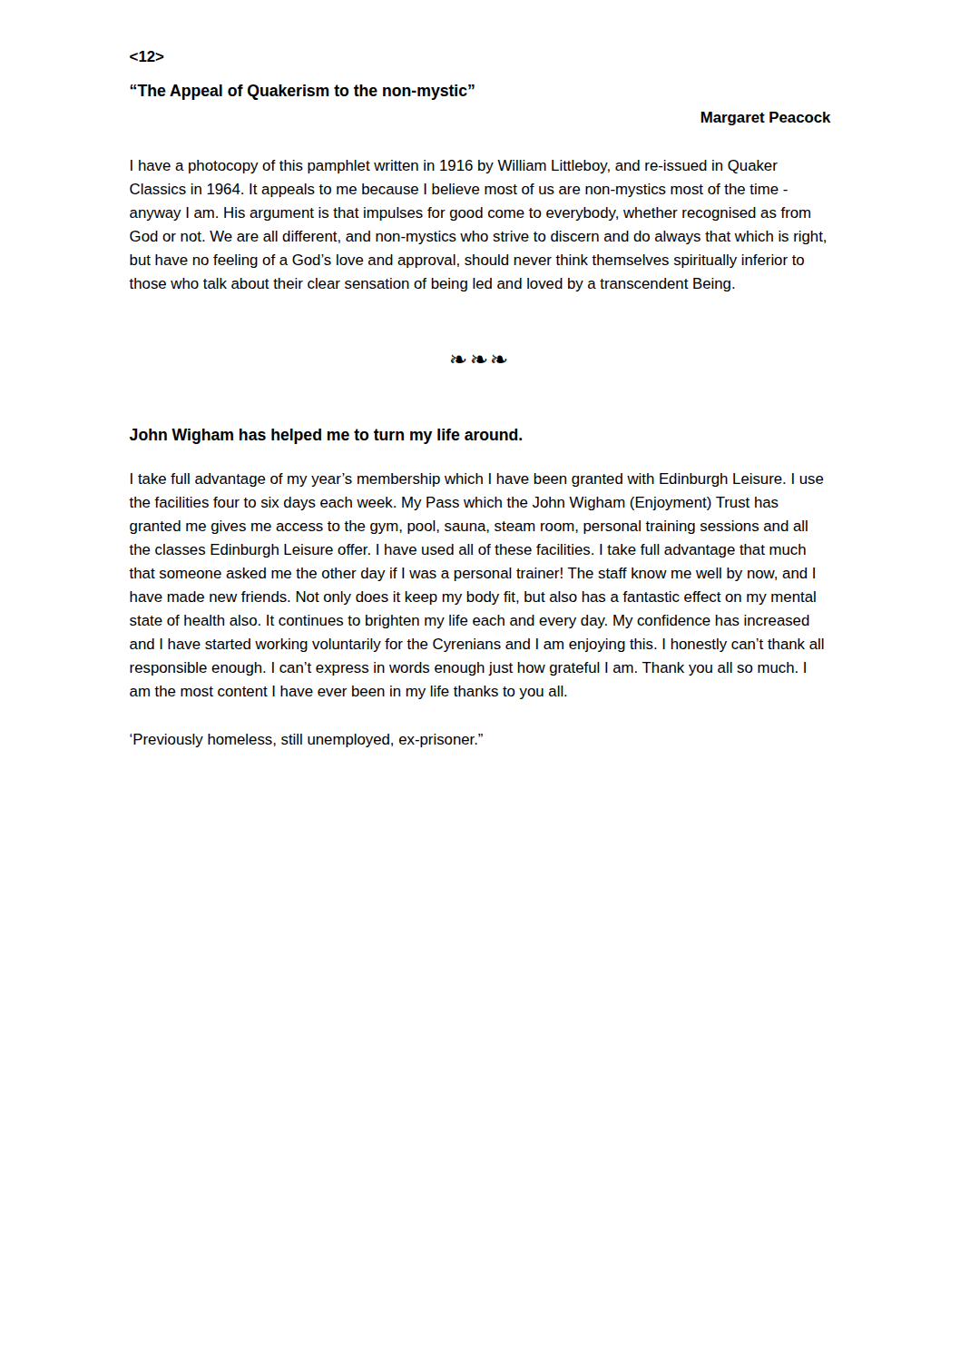<12>
“The Appeal of Quakerism to the non-mystic”
Margaret Peacock
I have a photocopy of this pamphlet written in 1916 by William Littleboy, and re-issued in Quaker Classics in 1964. It appeals to me because I believe most of us are non-mystics most of the time - anyway I am. His argument is that impulses for good come to everybody, whether recognised as from God or not. We are all different, and non-mystics who strive to discern and do always that which is right, but have no feeling of a God’s love and approval, should never think themselves spiritually inferior to those who talk about their clear sensation of being led and loved by a transcendent Being.
❧❧❧
John Wigham has helped me to turn my life around.
I take full advantage of my year’s membership which I have been granted with Edinburgh Leisure. I use the facilities four to six days each week. My Pass which the John Wigham (Enjoyment) Trust has granted me gives me access to the gym, pool, sauna, steam room, personal training sessions and all the classes Edinburgh Leisure offer. I have used all of these facilities. I take full advantage that much that someone asked me the other day if I was a personal trainer! The staff know me well by now, and I have made new friends. Not only does it keep my body fit, but also has a fantastic effect on my mental state of health also. It continues to brighten my life each and every day. My confidence has increased and I have started working voluntarily for the Cyrenians and I am enjoying this. I honestly can’t thank all responsible enough. I can’t express in words enough just how grateful I am. Thank you all so much. I am the most content I have ever been in my life thanks to you all.
‘Previously homeless, still unemployed, ex-prisoner.”